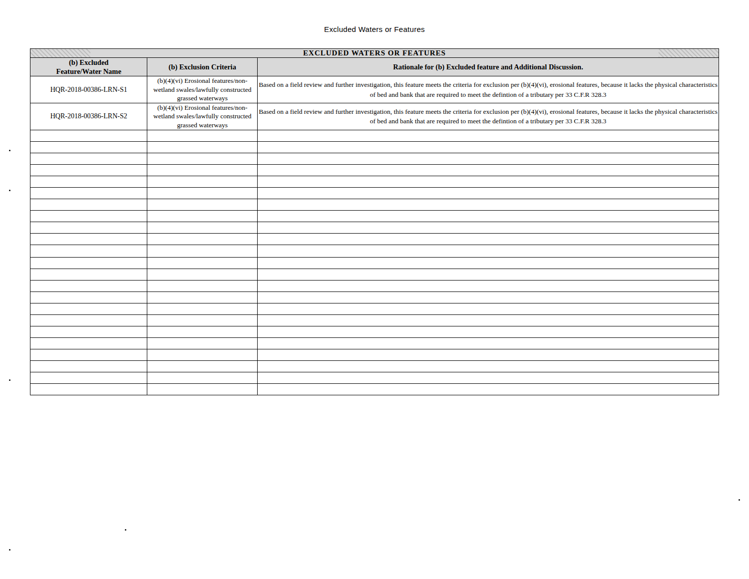Excluded Waters or Features
| EXCLUDED WATERS OR FEATURES |
| (b) Excluded Feature/Water Name | (b) Exclusion Criteria | Rationale for (b) Excluded feature and Additional Discussion. |
| HQR-2018-00386-LRN-S1 | (b)(4)(vi) Erosional features/non-wetland swales/lawfully constructed grassed waterways | Based on a field review and further investigation, this feature meets the criteria for exclusion per (b)(4)(vi), erosional features, because it lacks the physical characteristics of bed and bank that are required to meet the defintion of a tributary per 33 C.F.R 328.3 |
| HQR-2018-00386-LRN-S2 | (b)(4)(vi) Erosional features/non-wetland swales/lawfully constructed grassed waterways | Based on a field review and further investigation, this feature meets the criteria for exclusion per (b)(4)(vi), erosional features, because it lacks the physical characteristics of bed and bank that are required to meet the defintion of a tributary per 33 C.F.R 328.3 |